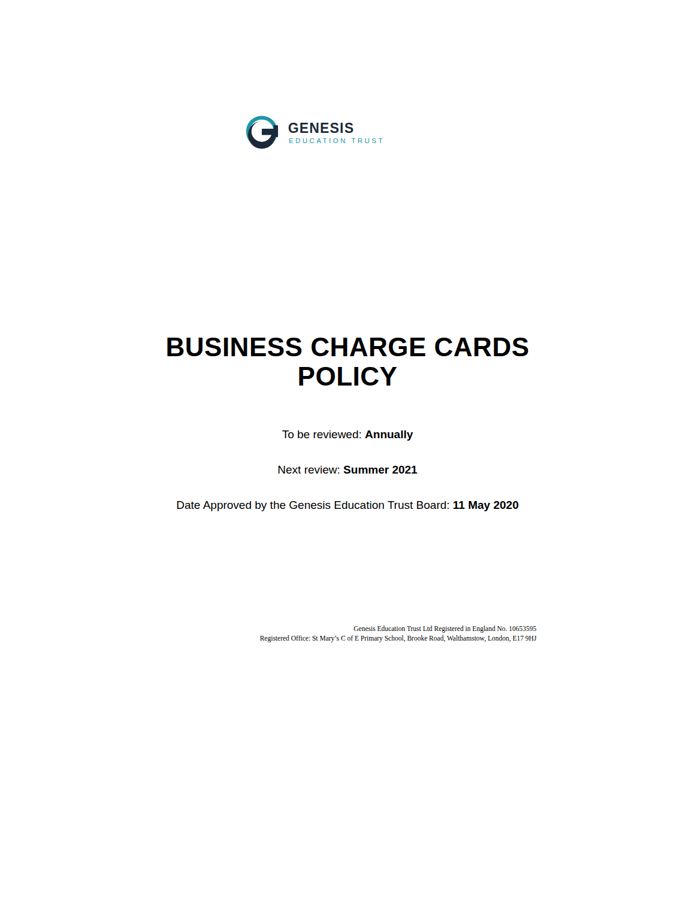GENESIS EDUCATION TRUST
BUSINESS CHARGE CARDS
POLICY
To be reviewed: Annually
Next review: Summer 2021
Date Approved by the Genesis Education Trust Board: 11 May 2020
Genesis Education Trust Ltd Registered in England No. 10653595
Registered Office: St Mary’s C of E Primary School, Brooke Road, Walthamstow, London, E17 9HJ